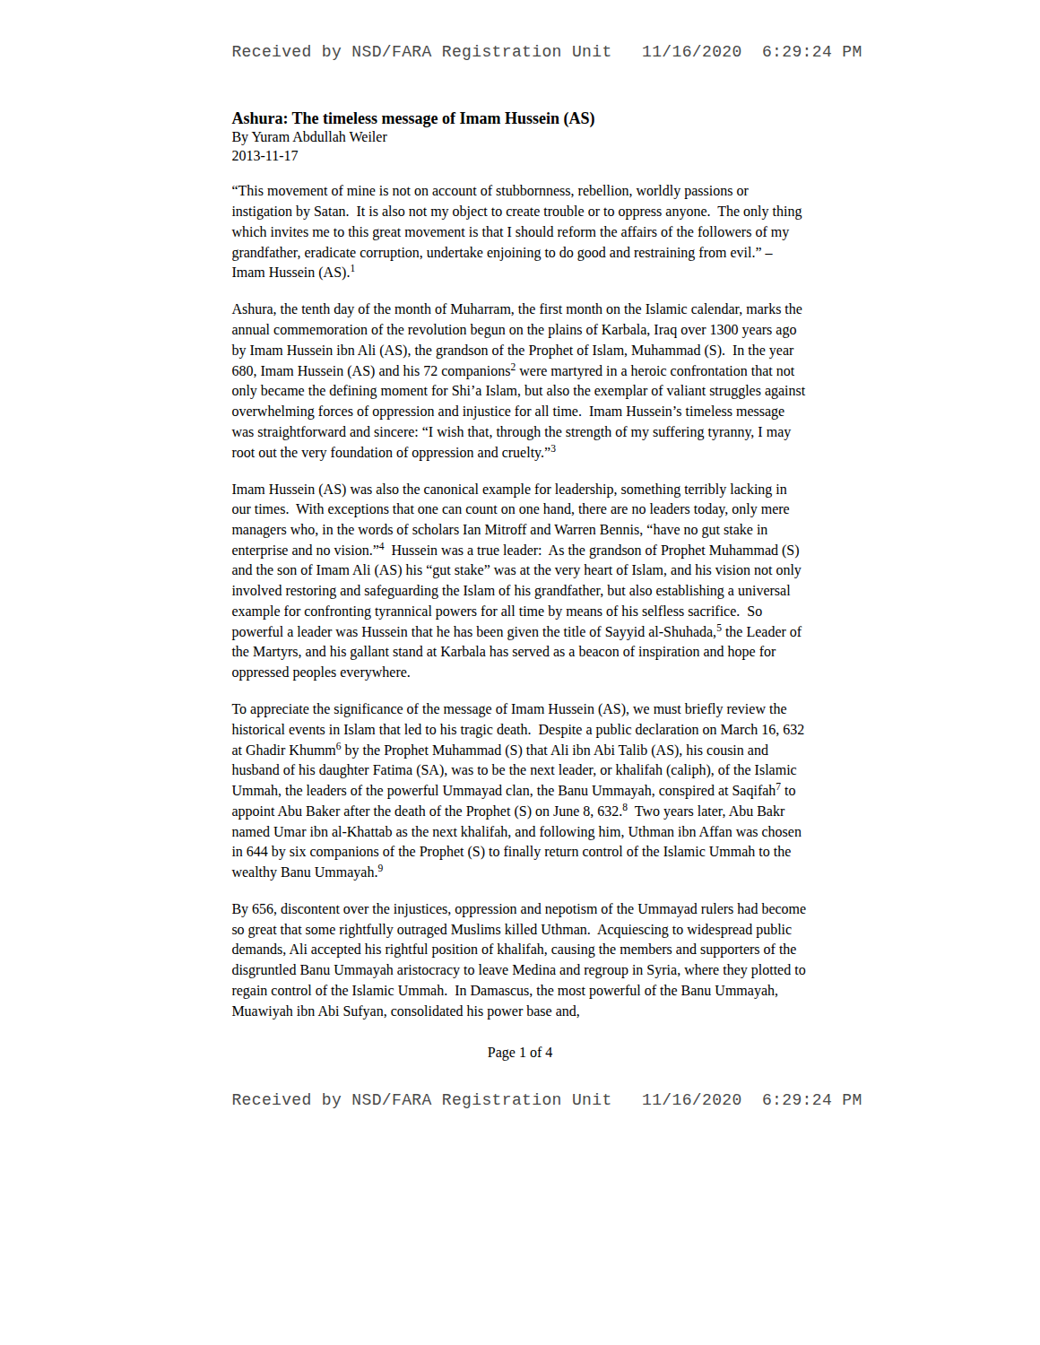Received by NSD/FARA Registration Unit 11/16/2020 6:29:24 PM
Ashura: The timeless message of Imam Hussein (AS)
By Yuram Abdullah Weiler
2013-11-17
“This movement of mine is not on account of stubbornness, rebellion, worldly passions or instigation by Satan. It is also not my object to create trouble or to oppress anyone. The only thing which invites me to this great movement is that I should reform the affairs of the followers of my grandfather, eradicate corruption, undertake enjoining to do good and restraining from evil.” – Imam Hussein (AS).1
Ashura, the tenth day of the month of Muharram, the first month on the Islamic calendar, marks the annual commemoration of the revolution begun on the plains of Karbala, Iraq over 1300 years ago by Imam Hussein ibn Ali (AS), the grandson of the Prophet of Islam, Muhammad (S). In the year 680, Imam Hussein (AS) and his 72 companions2 were martyred in a heroic confrontation that not only became the defining moment for Shi’a Islam, but also the exemplar of valiant struggles against overwhelming forces of oppression and injustice for all time. Imam Hussein’s timeless message was straightforward and sincere: “I wish that, through the strength of my suffering tyranny, I may root out the very foundation of oppression and cruelty.”3
Imam Hussein (AS) was also the canonical example for leadership, something terribly lacking in our times. With exceptions that one can count on one hand, there are no leaders today, only mere managers who, in the words of scholars Ian Mitroff and Warren Bennis, “have no gut stake in enterprise and no vision.”4 Hussein was a true leader: As the grandson of Prophet Muhammad (S) and the son of Imam Ali (AS) his “gut stake” was at the very heart of Islam, and his vision not only involved restoring and safeguarding the Islam of his grandfather, but also establishing a universal example for confronting tyrannical powers for all time by means of his selfless sacrifice. So powerful a leader was Hussein that he has been given the title of Sayyid al-Shuhada,5 the Leader of the Martyrs, and his gallant stand at Karbala has served as a beacon of inspiration and hope for oppressed peoples everywhere.
To appreciate the significance of the message of Imam Hussein (AS), we must briefly review the historical events in Islam that led to his tragic death. Despite a public declaration on March 16, 632 at Ghadir Khumm6 by the Prophet Muhammad (S) that Ali ibn Abi Talib (AS), his cousin and husband of his daughter Fatima (SA), was to be the next leader, or khalifah (caliph), of the Islamic Ummah, the leaders of the powerful Ummayad clan, the Banu Ummayah, conspired at Saqifah7 to appoint Abu Baker after the death of the Prophet (S) on June 8, 632.8 Two years later, Abu Bakr named Umar ibn al-Khattab as the next khalifah, and following him, Uthman ibn Affan was chosen in 644 by six companions of the Prophet (S) to finally return control of the Islamic Ummah to the wealthy Banu Ummayah.9
By 656, discontent over the injustices, oppression and nepotism of the Ummayad rulers had become so great that some rightfully outraged Muslims killed Uthman. Acquiescing to widespread public demands, Ali accepted his rightful position of khalifah, causing the members and supporters of the disgruntled Banu Ummayah aristocracy to leave Medina and regroup in Syria, where they plotted to regain control of the Islamic Ummah. In Damascus, the most powerful of the Banu Ummayah, Muawiyah ibn Abi Sufyan, consolidated his power base and,
Page 1 of 4
Received by NSD/FARA Registration Unit 11/16/2020 6:29:24 PM